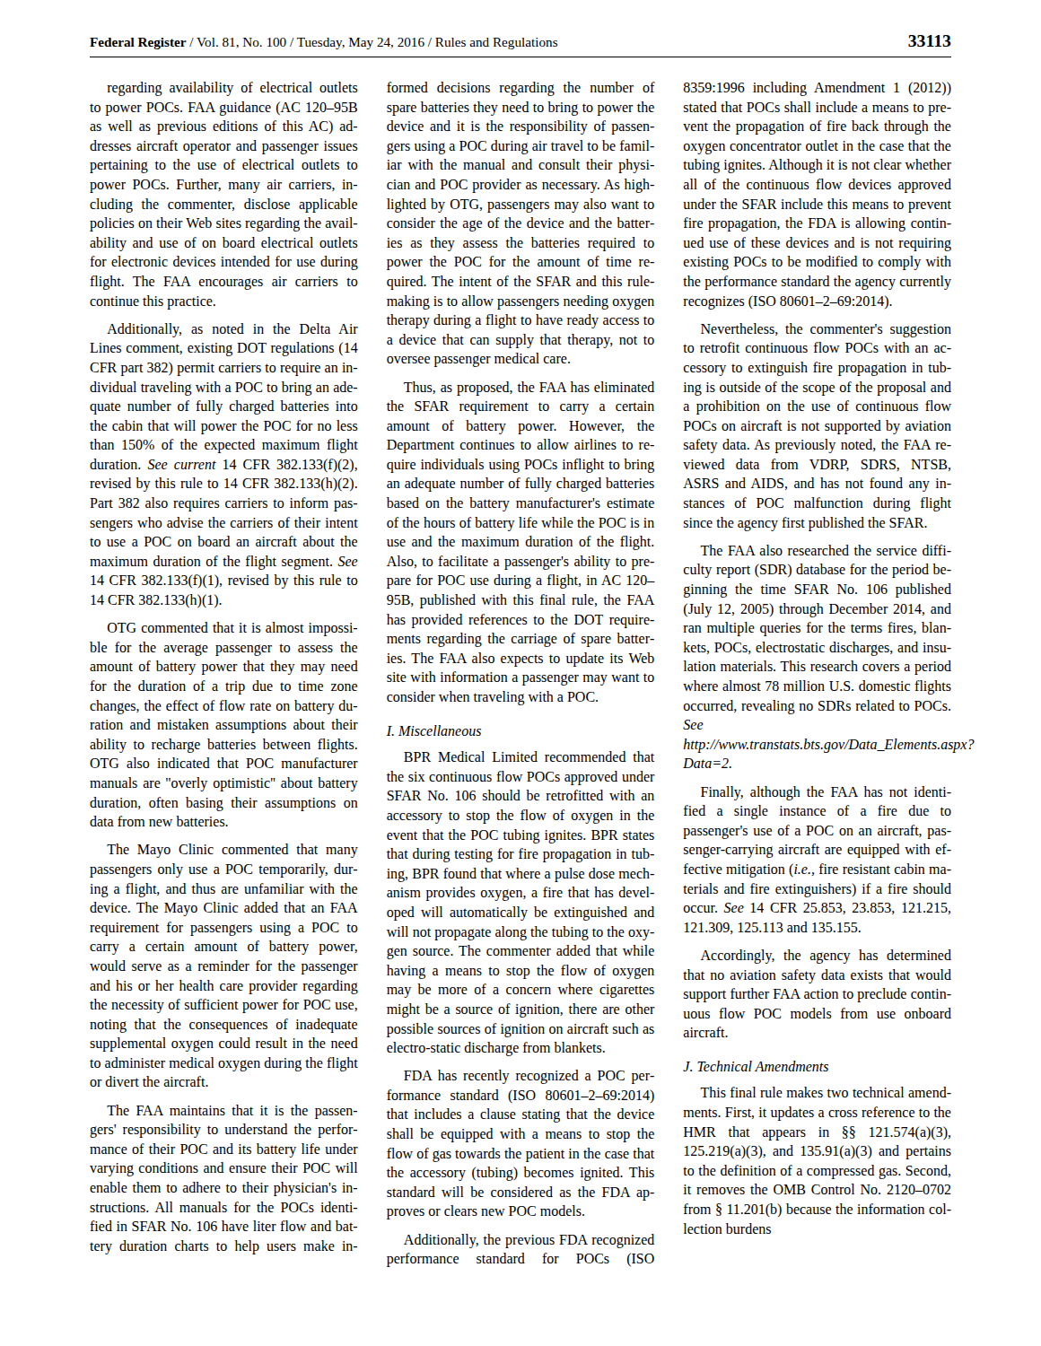Federal Register / Vol. 81, No. 100 / Tuesday, May 24, 2016 / Rules and Regulations
33113
regarding availability of electrical outlets to power POCs. FAA guidance (AC 120–95B as well as previous editions of this AC) addresses aircraft operator and passenger issues pertaining to the use of electrical outlets to power POCs. Further, many air carriers, including the commenter, disclose applicable policies on their Web sites regarding the availability and use of on board electrical outlets for electronic devices intended for use during flight. The FAA encourages air carriers to continue this practice.
Additionally, as noted in the Delta Air Lines comment, existing DOT regulations (14 CFR part 382) permit carriers to require an individual traveling with a POC to bring an adequate number of fully charged batteries into the cabin that will power the POC for no less than 150% of the expected maximum flight duration. See current 14 CFR 382.133(f)(2), revised by this rule to 14 CFR 382.133(h)(2). Part 382 also requires carriers to inform passengers who advise the carriers of their intent to use a POC on board an aircraft about the maximum duration of the flight segment. See 14 CFR 382.133(f)(1), revised by this rule to 14 CFR 382.133(h)(1).
OTG commented that it is almost impossible for the average passenger to assess the amount of battery power that they may need for the duration of a trip due to time zone changes, the effect of flow rate on battery duration and mistaken assumptions about their ability to recharge batteries between flights. OTG also indicated that POC manufacturer manuals are ''overly optimistic'' about battery duration, often basing their assumptions on data from new batteries.
The Mayo Clinic commented that many passengers only use a POC temporarily, during a flight, and thus are unfamiliar with the device. The Mayo Clinic added that an FAA requirement for passengers using a POC to carry a certain amount of battery power, would serve as a reminder for the passenger and his or her health care provider regarding the necessity of sufficient power for POC use, noting that the consequences of inadequate supplemental oxygen could result in the need to administer medical oxygen during the flight or divert the aircraft.
The FAA maintains that it is the passengers' responsibility to understand the performance of their POC and its battery life under varying conditions and ensure their POC will enable them to adhere to their physician's instructions. All manuals for the POCs identified in SFAR No. 106 have liter flow and battery duration charts to help users make informed decisions regarding the number of spare batteries they need to bring to power the device and it is the responsibility of passengers using a POC during air travel to be familiar with the manual and consult their physician and POC provider as necessary. As highlighted by OTG, passengers may also want to consider the age of the device and the batteries as they assess the batteries required to power the POC for the amount of time required. The intent of the SFAR and this rulemaking is to allow passengers needing oxygen therapy during a flight to have ready access to a device that can supply that therapy, not to oversee passenger medical care.
Thus, as proposed, the FAA has eliminated the SFAR requirement to carry a certain amount of battery power. However, the Department continues to allow airlines to require individuals using POCs inflight to bring an adequate number of fully charged batteries based on the battery manufacturer's estimate of the hours of battery life while the POC is in use and the maximum duration of the flight. Also, to facilitate a passenger's ability to prepare for POC use during a flight, in AC 120–95B, published with this final rule, the FAA has provided references to the DOT requirements regarding the carriage of spare batteries. The FAA also expects to update its Web site with information a passenger may want to consider when traveling with a POC.
I. Miscellaneous
BPR Medical Limited recommended that the six continuous flow POCs approved under SFAR No. 106 should be retrofitted with an accessory to stop the flow of oxygen in the event that the POC tubing ignites. BPR states that during testing for fire propagation in tubing, BPR found that where a pulse dose mechanism provides oxygen, a fire that has developed will automatically be extinguished and will not propagate along the tubing to the oxygen source. The commenter added that while having a means to stop the flow of oxygen may be more of a concern where cigarettes might be a source of ignition, there are other possible sources of ignition on aircraft such as electro-static discharge from blankets.
FDA has recently recognized a POC performance standard (ISO 80601–2–69:2014) that includes a clause stating that the device shall be equipped with a means to stop the flow of gas towards the patient in the case that the accessory (tubing) becomes ignited. This standard will be considered as the FDA approves or clears new POC models.
Additionally, the previous FDA recognized performance standard for POCs (ISO 8359:1996 including Amendment 1 (2012)) stated that POCs shall include a means to prevent the propagation of fire back through the oxygen concentrator outlet in the case that the tubing ignites. Although it is not clear whether all of the continuous flow devices approved under the SFAR include this means to prevent fire propagation, the FDA is allowing continued use of these devices and is not requiring existing POCs to be modified to comply with the performance standard the agency currently recognizes (ISO 80601–2–69:2014).
Nevertheless, the commenter's suggestion to retrofit continuous flow POCs with an accessory to extinguish fire propagation in tubing is outside of the scope of the proposal and a prohibition on the use of continuous flow POCs on aircraft is not supported by aviation safety data. As previously noted, the FAA reviewed data from VDRP, SDRS, NTSB, ASRS and AIDS, and has not found any instances of POC malfunction during flight since the agency first published the SFAR.
The FAA also researched the service difficulty report (SDR) database for the period beginning the time SFAR No. 106 published (July 12, 2005) through December 2014, and ran multiple queries for the terms fires, blankets, POCs, electrostatic discharges, and insulation materials. This research covers a period where almost 78 million U.S. domestic flights occurred, revealing no SDRs related to POCs. See http://www.transtats.bts.gov/Data_Elements.aspx?Data=2.
Finally, although the FAA has not identified a single instance of a fire due to passenger's use of a POC on an aircraft, passenger-carrying aircraft are equipped with effective mitigation (i.e., fire resistant cabin materials and fire extinguishers) if a fire should occur. See 14 CFR 25.853, 23.853, 121.215, 121.309, 125.113 and 135.155.
Accordingly, the agency has determined that no aviation safety data exists that would support further FAA action to preclude continuous flow POC models from use onboard aircraft.
J. Technical Amendments
This final rule makes two technical amendments. First, it updates a cross reference to the HMR that appears in §§ 121.574(a)(3), 125.219(a)(3), and 135.91(a)(3) and pertains to the definition of a compressed gas. Second, it removes the OMB Control No. 2120–0702 from § 11.201(b) because the information collection burdens